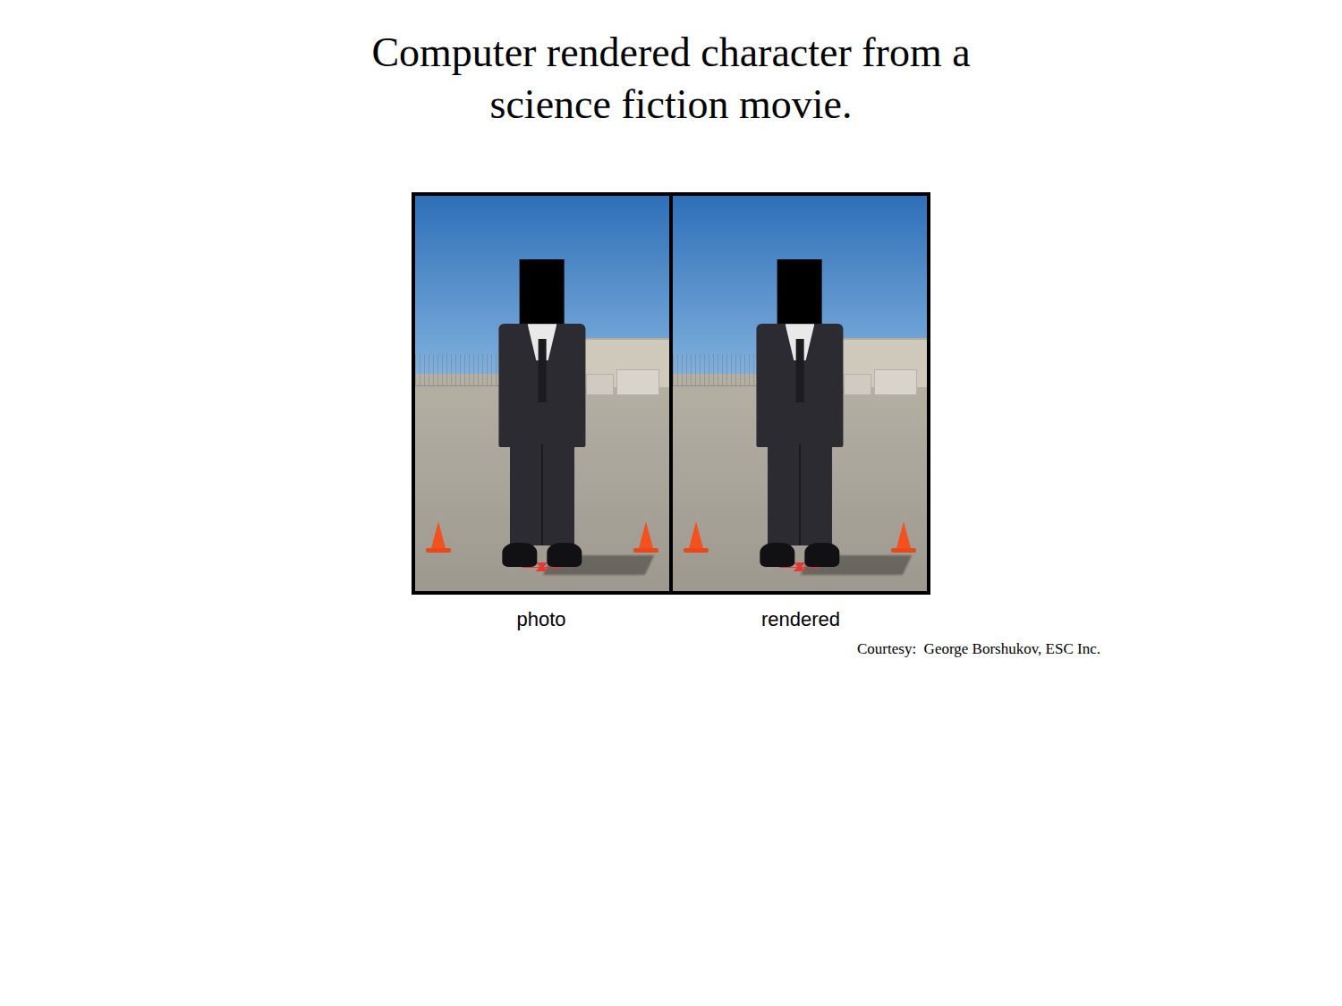Computer rendered character from a
science fiction movie.
photo rendered
Courtesy: George Borshukov, ESC Inc.